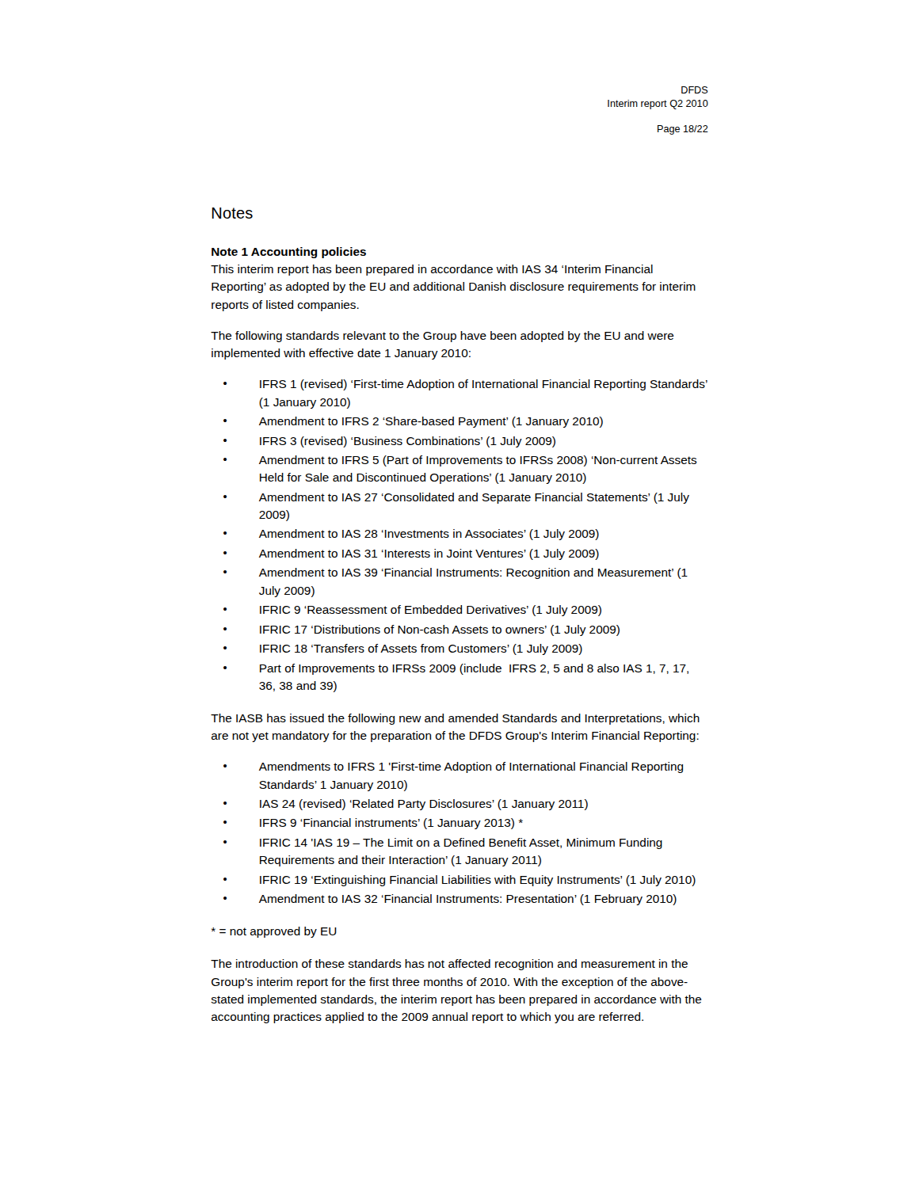DFDS
Interim report Q2 2010
Page 18/22
Notes
Note 1 Accounting policies
This interim report has been prepared in accordance with IAS 34 ‘Interim Financial Reporting’ as adopted by the EU and additional Danish disclosure requirements for interim reports of listed companies.
The following standards relevant to the Group have been adopted by the EU and were implemented with effective date 1 January 2010:
IFRS 1 (revised) ‘First-time Adoption of International Financial Reporting Standards’ (1 January 2010)
Amendment to IFRS 2 ‘Share-based Payment’ (1 January 2010)
IFRS 3 (revised) ‘Business Combinations’ (1 July 2009)
Amendment to IFRS 5 (Part of Improvements to IFRSs 2008) ‘Non-current Assets Held for Sale and Discontinued Operations’ (1 January 2010)
Amendment to IAS 27 ‘Consolidated and Separate Financial Statements’ (1 July 2009)
Amendment to IAS 28 ‘Investments in Associates’ (1 July 2009)
Amendment to IAS 31 ‘Interests in Joint Ventures’ (1 July 2009)
Amendment to IAS 39 ‘Financial Instruments: Recognition and Measurement’ (1 July 2009)
IFRIC 9 ‘Reassessment of Embedded Derivatives’ (1 July 2009)
IFRIC 17 ‘Distributions of Non-cash Assets to owners’ (1 July 2009)
IFRIC 18 ‘Transfers of Assets from Customers’ (1 July 2009)
Part of Improvements to IFRSs 2009 (include IFRS 2, 5 and 8 also IAS 1, 7, 17, 36, 38 and 39)
The IASB has issued the following new and amended Standards and Interpretations, which are not yet mandatory for the preparation of the DFDS Group's Interim Financial Reporting:
Amendments to IFRS 1 'First-time Adoption of International Financial Reporting Standards’ 1 January 2010)
IAS 24 (revised) ‘Related Party Disclosures’ (1 January 2011)
IFRS 9 ‘Financial instruments’ (1 January 2013) *
IFRIC 14 'IAS 19 – The Limit on a Defined Benefit Asset, Minimum Funding Requirements and their Interaction’ (1 January 2011)
IFRIC 19 ‘Extinguishing Financial Liabilities with Equity Instruments’ (1 July 2010)
Amendment to IAS 32 ‘Financial Instruments: Presentation’ (1 February 2010)
* = not approved by EU
The introduction of these standards has not affected recognition and measurement in the Group's interim report for the first three months of 2010. With the exception of the above-stated implemented standards, the interim report has been prepared in accordance with the accounting practices applied to the 2009 annual report to which you are referred.